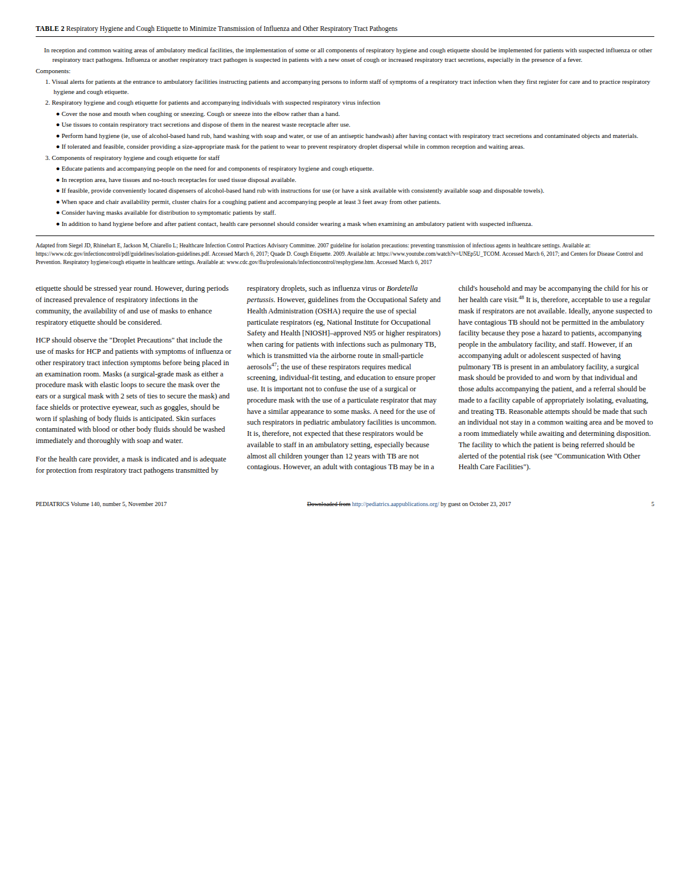TABLE 2 Respiratory Hygiene and Cough Etiquette to Minimize Transmission of Influenza and Other Respiratory Tract Pathogens
In reception and common waiting areas of ambulatory medical facilities, the implementation of some or all components of respiratory hygiene and cough etiquette should be implemented for patients with suspected influenza or other respiratory tract pathogens. Influenza or another respiratory tract pathogen is suspected in patients with a new onset of cough or increased respiratory tract secretions, especially in the presence of a fever.
Components:
1. Visual alerts for patients at the entrance to ambulatory facilities instructing patients and accompanying persons to inform staff of symptoms of a respiratory tract infection when they first register for care and to practice respiratory hygiene and cough etiquette.
2. Respiratory hygiene and cough etiquette for patients and accompanying individuals with suspected respiratory virus infection
● Cover the nose and mouth when coughing or sneezing. Cough or sneeze into the elbow rather than a hand.
● Use tissues to contain respiratory tract secretions and dispose of them in the nearest waste receptacle after use.
● Perform hand hygiene (ie, use of alcohol-based hand rub, hand washing with soap and water, or use of an antiseptic handwash) after having contact with respiratory tract secretions and contaminated objects and materials.
● If tolerated and feasible, consider providing a size-appropriate mask for the patient to wear to prevent respiratory droplet dispersal while in common reception and waiting areas.
3. Components of respiratory hygiene and cough etiquette for staff
● Educate patients and accompanying people on the need for and components of respiratory hygiene and cough etiquette.
● In reception area, have tissues and no-touch receptacles for used tissue disposal available.
● If feasible, provide conveniently located dispensers of alcohol-based hand rub with instructions for use (or have a sink available with consistently available soap and disposable towels).
● When space and chair availability permit, cluster chairs for a coughing patient and accompanying people at least 3 feet away from other patients.
● Consider having masks available for distribution to symptomatic patients by staff.
● In addition to hand hygiene before and after patient contact, health care personnel should consider wearing a mask when examining an ambulatory patient with suspected influenza.
Adapted from Siegel JD, Rhinehart E, Jackson M, Chiarello L; Healthcare Infection Control Practices Advisory Committee. 2007 guideline for isolation precautions: preventing transmission of infectious agents in healthcare settings. Available at: https://www.cdc.gov/infectioncontrol/pdf/guidelines/isolation-guidelines.pdf. Accessed March 6, 2017; Quade D. Cough Etiquette. 2009. Available at: https://www.youtube.com/watch?v=UNEp5U_TCOM. Accessed March 6, 2017; and Centers for Disease Control and Prevention. Respiratory hygiene/cough etiquette in healthcare settings. Available at: www.cdc.gov/flu/professionals/infectioncontrol/resphygiene.htm. Accessed March 6, 2017
etiquette should be stressed year round. However, during periods of increased prevalence of respiratory infections in the community, the availability of and use of masks to enhance respiratory etiquette should be considered.
HCP should observe the "Droplet Precautions" that include the use of masks for HCP and patients with symptoms of influenza or other respiratory tract infection symptoms before being placed in an examination room. Masks (a surgical-grade mask as either a procedure mask with elastic loops to secure the mask over the ears or a surgical mask with 2 sets of ties to secure the mask) and face shields or protective eyewear, such as goggles, should be worn if splashing of body fluids is anticipated. Skin surfaces contaminated with blood or other body fluids should be washed immediately and thoroughly with soap and water.
For the health care provider, a mask is indicated and is adequate for protection from respiratory tract pathogens transmitted by respiratory droplets, such as influenza virus or Bordetella pertussis. However, guidelines from the Occupational Safety and Health Administration (OSHA) require the use of special particulate respirators (eg, National Institute for Occupational Safety and Health [NIOSH]–approved N95 or higher respirators) when caring for patients with infections such as pulmonary TB, which is transmitted via the airborne route in small-particle aerosols47; the use of these respirators requires medical screening, individual-fit testing, and education to ensure proper use. It is important not to confuse the use of a surgical or procedure mask with the use of a particulate respirator that may have a similar appearance to some masks. A need for the use of such respirators in pediatric ambulatory facilities is uncommon. It is, therefore, not expected that these respirators would be available to staff in an ambulatory setting, especially because almost all children younger than 12 years with TB are not contagious. However, an adult with contagious TB may be in a child's household and may be accompanying the child for his or her health care visit.48 It is, therefore, acceptable to use a regular mask if respirators are not available. Ideally, anyone suspected to have contagious TB should not be permitted in the ambulatory facility because they pose a hazard to patients, accompanying people in the ambulatory facility, and staff. However, if an accompanying adult or adolescent suspected of having pulmonary TB is present in an ambulatory facility, a surgical mask should be provided to and worn by that individual and those adults accompanying the patient, and a referral should be made to a facility capable of appropriately isolating, evaluating, and treating TB. Reasonable attempts should be made that such an individual not stay in a common waiting area and be moved to a room immediately while awaiting and determining disposition. The facility to which the patient is being referred should be alerted of the potential risk (see "Communication With Other Health Care Facilities").
PEDIATRICS Volume 140, number 5, November 2017 Downloaded from http://pediatrics.aappublications.org/ by guest on October 23, 2017 5